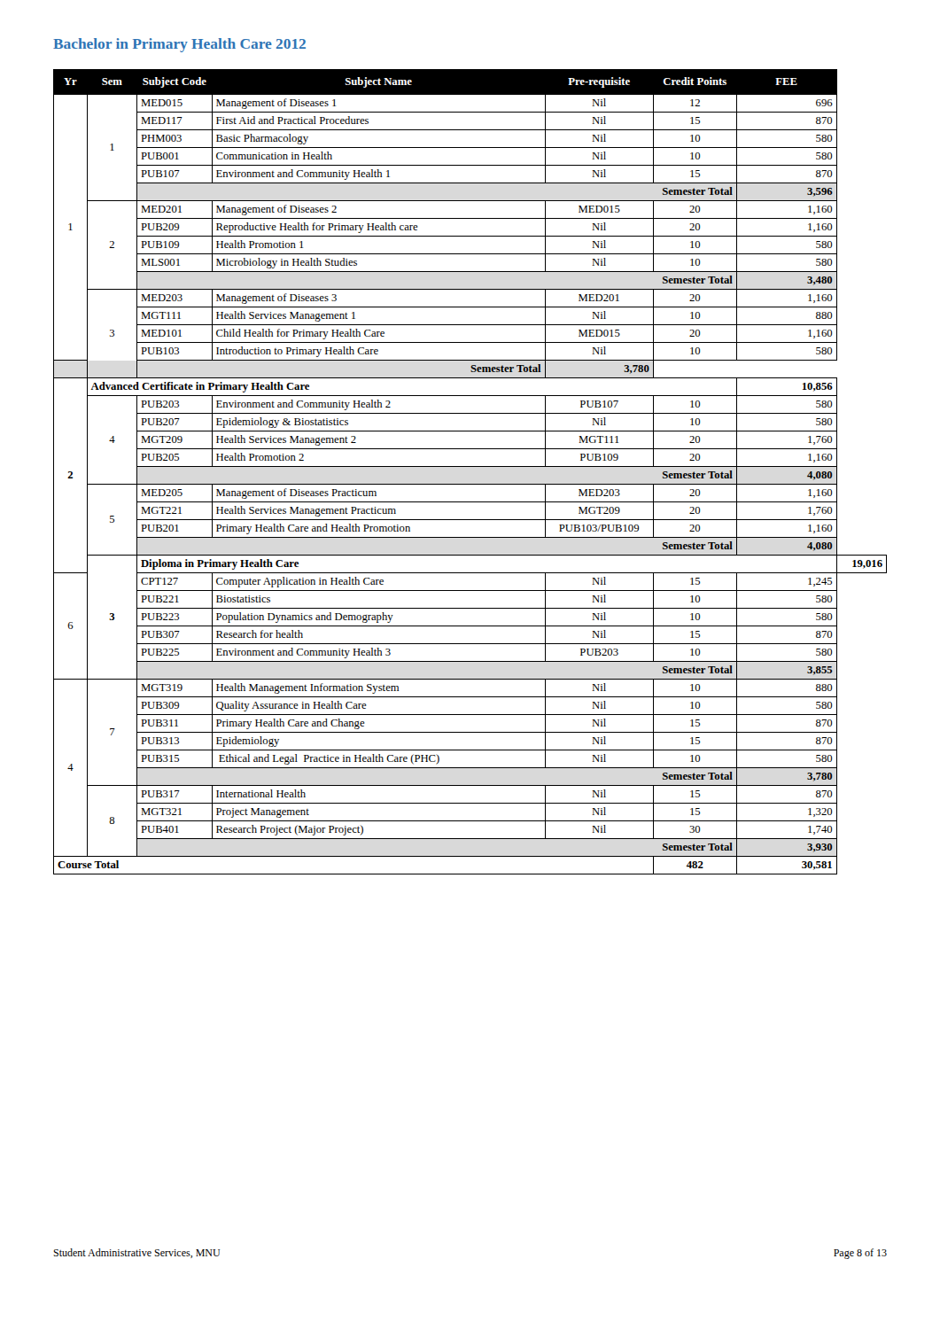Bachelor in Primary Health Care 2012
| Yr | Sem | Subject Code | Subject Name | Pre-requisite | Credit Points | FEE |
| --- | --- | --- | --- | --- | --- | --- |
| 1 | 1 | MED015 | Management of Diseases 1 | Nil | 12 | 696 |
| MED117 | First Aid and Practical Procedures | Nil | 15 | 870 |
| PHM003 | Basic Pharmacology | Nil | 10 | 580 |
| PUB001 | Communication in Health | Nil | 10 | 580 |
| PUB107 | Environment and Community Health 1 | Nil | 15 | 870 |
| Semester Total | 3,596 |
| 2 | MED201 | Management of Diseases 2 | MED015 | 20 | 1,160 |
| PUB209 | Reproductive Health for Primary Health care | Nil | 20 | 1,160 |
| PUB109 | Health Promotion 1 | Nil | 10 | 580 |
| MLS001 | Microbiology in Health Studies | Nil | 10 | 580 |
| Semester Total | 3,480 |
| 3 | MED203 | Management of Diseases 3 | MED201 | 20 | 1,160 |
| MGT111 | Health Services Management 1 | Nil | 10 | 880 |
| MED101 | Child Health for Primary Health Care | MED015 | 20 | 1,160 |
| PUB103 | Introduction to Primary Health Care | Nil | 10 | 580 |
| Semester Total | 3,780 |
| 2 | Advanced Certificate in Primary Health Care | 10,856 |
| 4 | PUB203 | Environment and Community Health 2 | PUB107 | 10 | 580 |
| PUB207 | Epidemiology & Biostatistics | Nil | 10 | 580 |
| MGT209 | Health Services Management 2 | MGT111 | 20 | 1,760 |
| PUB205 | Health Promotion 2 | PUB109 | 20 | 1,160 |
| Semester Total | 4,080 |
| 5 | MED205 | Management of Diseases Practicum | MED203 | 20 | 1,160 |
| MGT221 | Health Services Management Practicum | MGT209 | 20 | 1,760 |
| PUB201 | Primary Health Care and Health Promotion | PUB103/PUB109 | 20 | 1,160 |
| Semester Total | 4,080 |
| 3 | Diploma in Primary Health Care | 19,016 |
| 6 | CPT127 | Computer Application in Health Care | Nil | 15 | 1,245 |
| PUB221 | Biostatistics | Nil | 10 | 580 |
| PUB223 | Population Dynamics and Demography | Nil | 10 | 580 |
| PUB307 | Research for health | Nil | 15 | 870 |
| PUB225 | Environment and Community Health 3 | PUB203 | 10 | 580 |
| Semester Total | 3,855 |
| 4 | 7 | MGT319 | Health Management Information System | Nil | 10 | 880 |
| PUB309 | Quality Assurance in Health Care | Nil | 10 | 580 |
| PUB311 | Primary Health Care and Change | Nil | 15 | 870 |
| PUB313 | Epidemiology | Nil | 15 | 870 |
| PUB315 | Ethical and Legal Practice in Health Care (PHC) | Nil | 10 | 580 |
| Semester Total | 3,780 |
| 8 | PUB317 | International Health | Nil | 15 | 870 |
| MGT321 | Project Management | Nil | 15 | 1,320 |
| PUB401 | Research Project (Major Project) | Nil | 30 | 1,740 |
| Semester Total | 3,930 |
| Course Total | 482 | 30,581 |
Student Administrative Services, MNU Page 8 of 13